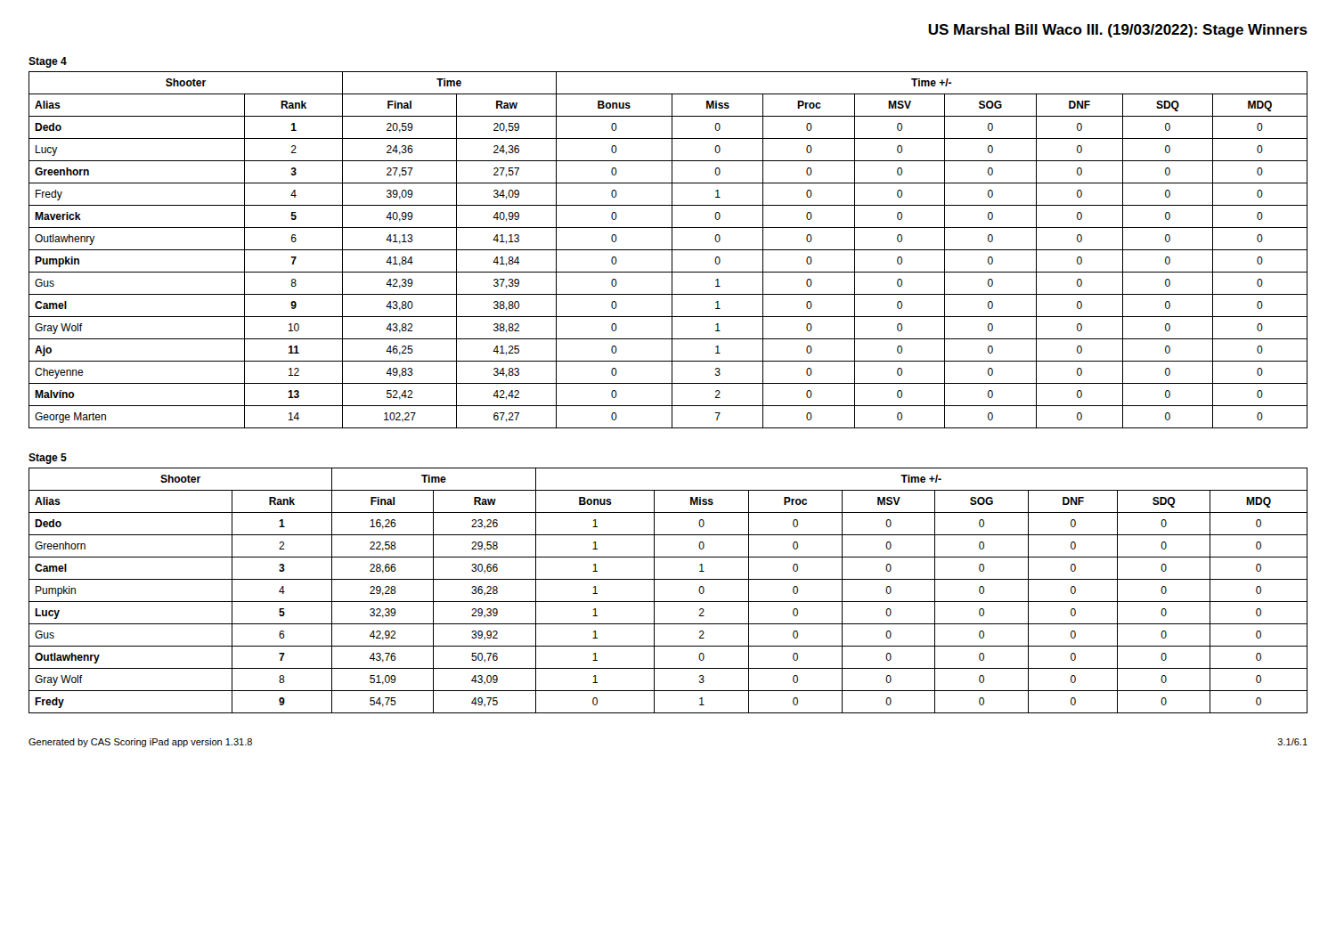US Marshal Bill Waco III. (19/03/2022): Stage Winners
Stage 4
| Shooter | Time | Time +/- |
| --- | --- | --- |
| Alias | Rank | Final | Raw | Bonus | Miss | Proc | MSV | SOG | DNF | SDQ | MDQ |
| Dedo | 1 | 20,59 | 20,59 | 0 | 0 | 0 | 0 | 0 | 0 | 0 | 0 |
| Lucy | 2 | 24,36 | 24,36 | 0 | 0 | 0 | 0 | 0 | 0 | 0 | 0 |
| Greenhorn | 3 | 27,57 | 27,57 | 0 | 0 | 0 | 0 | 0 | 0 | 0 | 0 |
| Fredy | 4 | 39,09 | 34,09 | 0 | 1 | 0 | 0 | 0 | 0 | 0 | 0 |
| Maverick | 5 | 40,99 | 40,99 | 0 | 0 | 0 | 0 | 0 | 0 | 0 | 0 |
| Outlawhenry | 6 | 41,13 | 41,13 | 0 | 0 | 0 | 0 | 0 | 0 | 0 | 0 |
| Pumpkin | 7 | 41,84 | 41,84 | 0 | 0 | 0 | 0 | 0 | 0 | 0 | 0 |
| Gus | 8 | 42,39 | 37,39 | 0 | 1 | 0 | 0 | 0 | 0 | 0 | 0 |
| Camel | 9 | 43,80 | 38,80 | 0 | 1 | 0 | 0 | 0 | 0 | 0 | 0 |
| Gray Wolf | 10 | 43,82 | 38,82 | 0 | 1 | 0 | 0 | 0 | 0 | 0 | 0 |
| Ajo | 11 | 46,25 | 41,25 | 0 | 1 | 0 | 0 | 0 | 0 | 0 | 0 |
| Cheyenne | 12 | 49,83 | 34,83 | 0 | 3 | 0 | 0 | 0 | 0 | 0 | 0 |
| Malvíno | 13 | 52,42 | 42,42 | 0 | 2 | 0 | 0 | 0 | 0 | 0 | 0 |
| George Marten | 14 | 102,27 | 67,27 | 0 | 7 | 0 | 0 | 0 | 0 | 0 | 0 |
Stage 5
| Shooter | Time | Time +/- |
| --- | --- | --- |
| Alias | Rank | Final | Raw | Bonus | Miss | Proc | MSV | SOG | DNF | SDQ | MDQ |
| Dedo | 1 | 16,26 | 23,26 | 1 | 0 | 0 | 0 | 0 | 0 | 0 | 0 |
| Greenhorn | 2 | 22,58 | 29,58 | 1 | 0 | 0 | 0 | 0 | 0 | 0 | 0 |
| Camel | 3 | 28,66 | 30,66 | 1 | 1 | 0 | 0 | 0 | 0 | 0 | 0 |
| Pumpkin | 4 | 29,28 | 36,28 | 1 | 0 | 0 | 0 | 0 | 0 | 0 | 0 |
| Lucy | 5 | 32,39 | 29,39 | 1 | 2 | 0 | 0 | 0 | 0 | 0 | 0 |
| Gus | 6 | 42,92 | 39,92 | 1 | 2 | 0 | 0 | 0 | 0 | 0 | 0 |
| Outlawhenry | 7 | 43,76 | 50,76 | 1 | 0 | 0 | 0 | 0 | 0 | 0 | 0 |
| Gray Wolf | 8 | 51,09 | 43,09 | 1 | 3 | 0 | 0 | 0 | 0 | 0 | 0 |
| Fredy | 9 | 54,75 | 49,75 | 0 | 1 | 0 | 0 | 0 | 0 | 0 | 0 |
Generated by CAS Scoring iPad app version 1.31.8 3.1/6.1